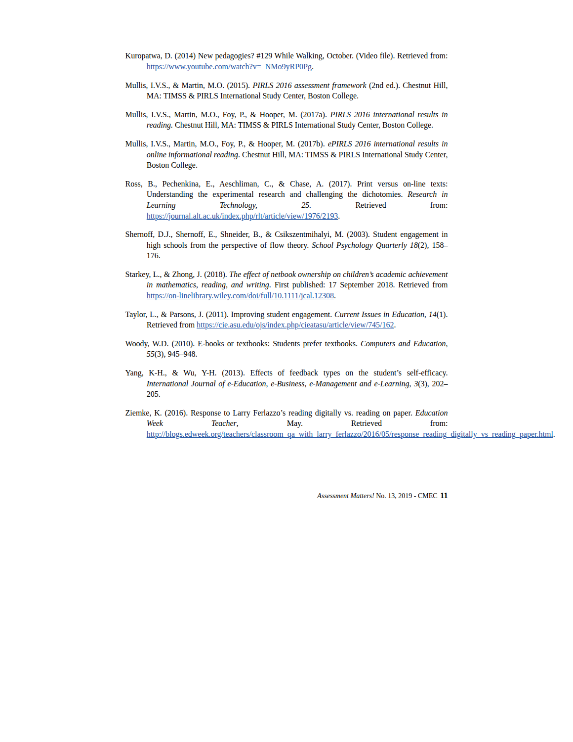Kuropatwa, D. (2014) New pedagogies? #129 While Walking, October. (Video file). Retrieved from: https://www.youtube.com/watch?v=_NMo9yRP0Pg.
Mullis, I.V.S., & Martin, M.O. (2015). PIRLS 2016 assessment framework (2nd ed.). Chestnut Hill, MA: TIMSS & PIRLS International Study Center, Boston College.
Mullis, I.V.S., Martin, M.O., Foy, P., & Hooper, M. (2017a). PIRLS 2016 international results in reading. Chestnut Hill, MA: TIMSS & PIRLS International Study Center, Boston College.
Mullis, I.V.S., Martin, M.O., Foy, P., & Hooper, M. (2017b). ePIRLS 2016 international results in online informational reading. Chestnut Hill, MA: TIMSS & PIRLS International Study Center, Boston College.
Ross, B., Pechenkina, E., Aeschliman, C., & Chase, A. (2017). Print versus on-line texts: Understanding the experimental research and challenging the dichotomies. Research in Learning Technology, 25. Retrieved from: https://journal.alt.ac.uk/index.php/rlt/article/view/1976/2193.
Shernoff, D.J., Shernoff, E., Shneider, B., & Csikszentmihalyi, M. (2003). Student engagement in high schools from the perspective of flow theory. School Psychology Quarterly 18(2), 158–176.
Starkey, L., & Zhong, J. (2018). The effect of netbook ownership on children’s academic achievement in mathematics, reading, and writing. First published: 17 September 2018. Retrieved from https://on-linelibrary.wiley.com/doi/full/10.1111/jcal.12308.
Taylor, L., & Parsons, J. (2011). Improving student engagement. Current Issues in Education, 14(1). Retrieved from https://cie.asu.edu/ojs/index.php/cieatasu/article/view/745/162.
Woody, W.D. (2010). E-books or textbooks: Students prefer textbooks. Computers and Education, 55(3), 945–948.
Yang, K-H., & Wu, Y-H. (2013). Effects of feedback types on the student’s self-efficacy. International Journal of e-Education, e-Business, e-Management and e-Learning, 3(3), 202–205.
Ziemke, K. (2016). Response to Larry Ferlazzo’s reading digitally vs. reading on paper. Education Week Teacher, May. Retrieved from: http://blogs.edweek.org/teachers/classroom_qa_with_larry_ferlazzo/2016/05/response_reading_digitally_vs_reading_paper.html.
Assessment Matters! No. 13, 2019 - CMEC11